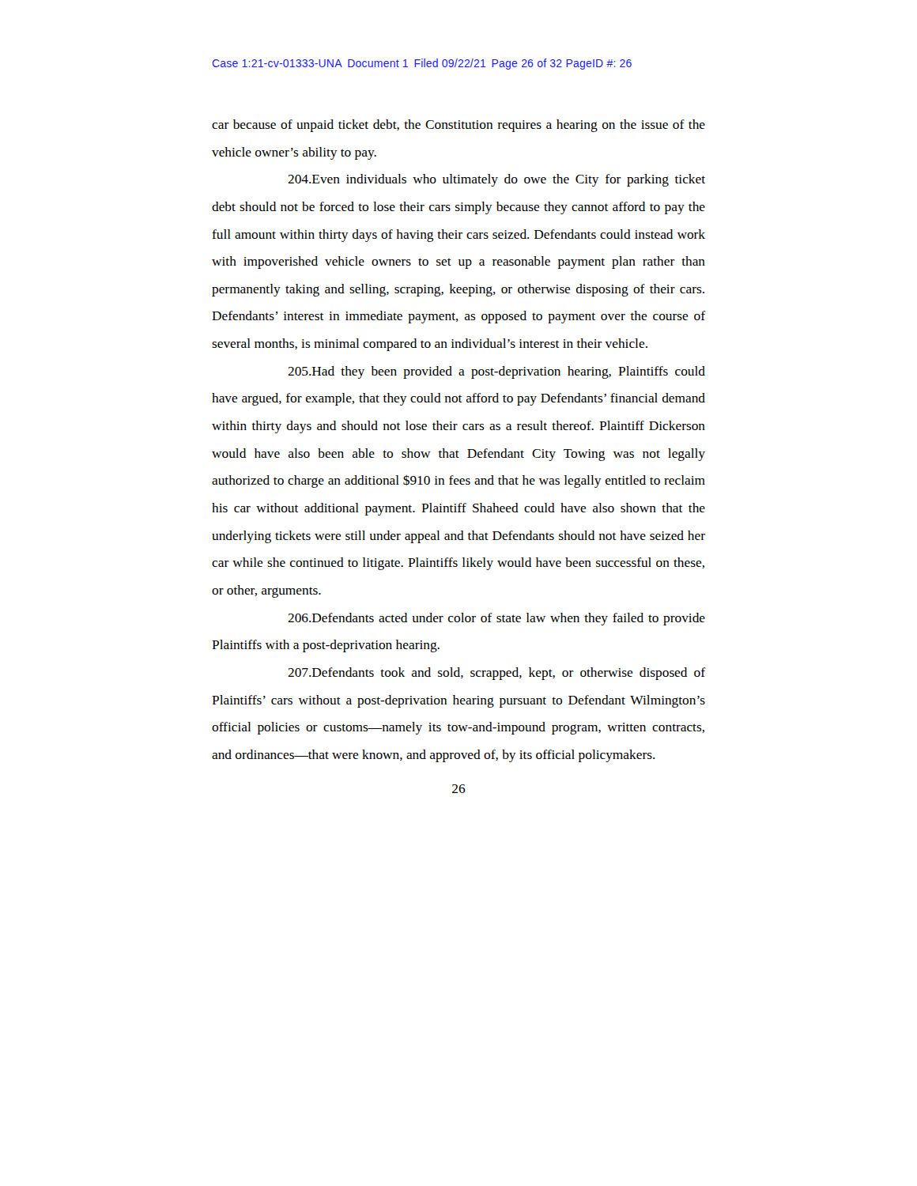Case 1:21-cv-01333-UNA Document 1 Filed 09/22/21 Page 26 of 32 PageID #: 26
car because of unpaid ticket debt, the Constitution requires a hearing on the issue of the vehicle owner’s ability to pay.
204. Even individuals who ultimately do owe the City for parking ticket debt should not be forced to lose their cars simply because they cannot afford to pay the full amount within thirty days of having their cars seized. Defendants could instead work with impoverished vehicle owners to set up a reasonable payment plan rather than permanently taking and selling, scraping, keeping, or otherwise disposing of their cars. Defendants’ interest in immediate payment, as opposed to payment over the course of several months, is minimal compared to an individual’s interest in their vehicle.
205. Had they been provided a post-deprivation hearing, Plaintiffs could have argued, for example, that they could not afford to pay Defendants’ financial demand within thirty days and should not lose their cars as a result thereof. Plaintiff Dickerson would have also been able to show that Defendant City Towing was not legally authorized to charge an additional $910 in fees and that he was legally entitled to reclaim his car without additional payment. Plaintiff Shaheed could have also shown that the underlying tickets were still under appeal and that Defendants should not have seized her car while she continued to litigate. Plaintiffs likely would have been successful on these, or other, arguments.
206. Defendants acted under color of state law when they failed to provide Plaintiffs with a post-deprivation hearing.
207. Defendants took and sold, scrapped, kept, or otherwise disposed of Plaintiffs’ cars without a post-deprivation hearing pursuant to Defendant Wilmington’s official policies or customs—namely its tow-and-impound program, written contracts, and ordinances—that were known, and approved of, by its official policymakers.
26